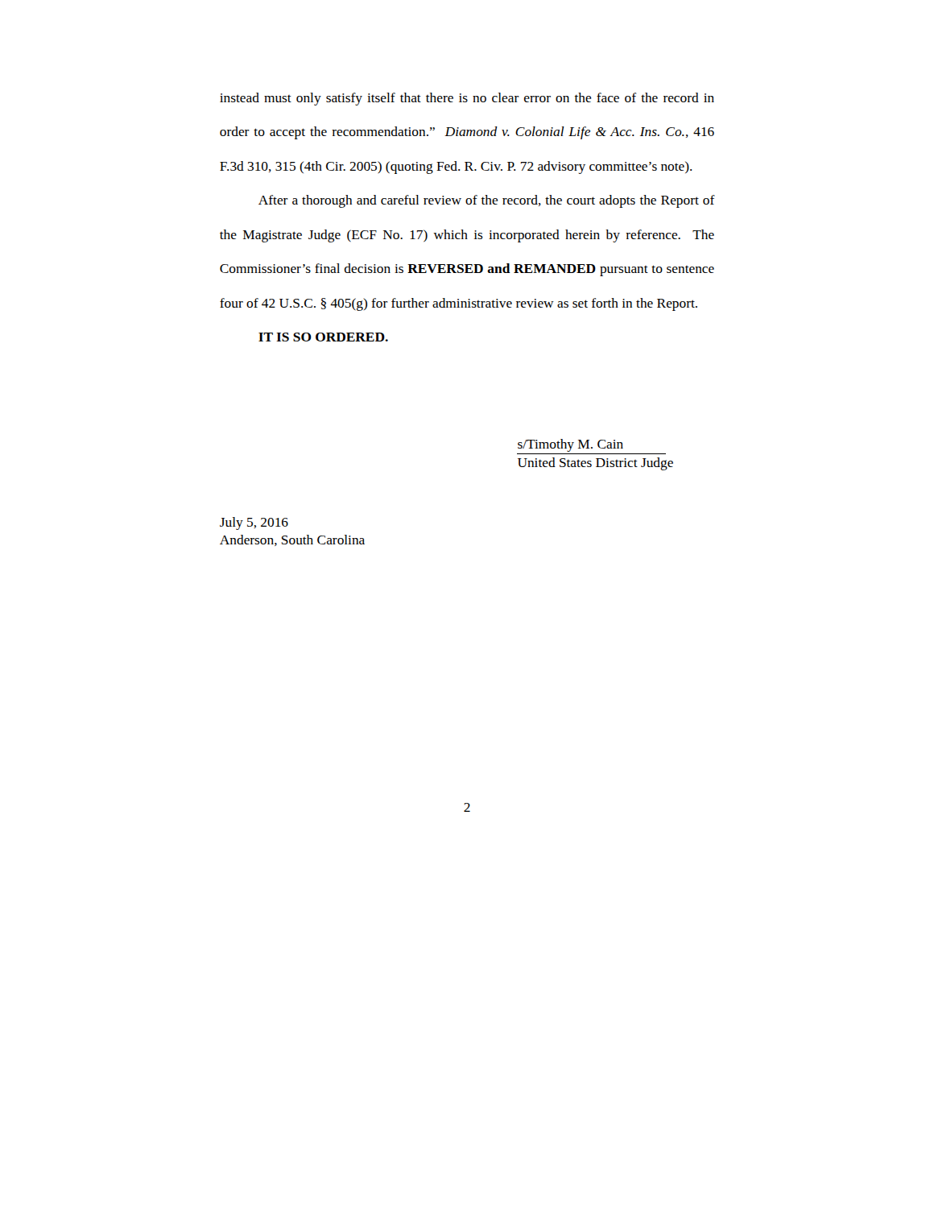instead must only satisfy itself that there is no clear error on the face of the record in order to accept the recommendation.” Diamond v. Colonial Life & Acc. Ins. Co., 416 F.3d 310, 315 (4th Cir. 2005) (quoting Fed. R. Civ. P. 72 advisory committee’s note).
After a thorough and careful review of the record, the court adopts the Report of the Magistrate Judge (ECF No. 17) which is incorporated herein by reference. The Commissioner’s final decision is REVERSED and REMANDED pursuant to sentence four of 42 U.S.C. § 405(g) for further administrative review as set forth in the Report.
IT IS SO ORDERED.
s/Timothy M. Cain United States District Judge
July 5, 2016
Anderson, South Carolina
2